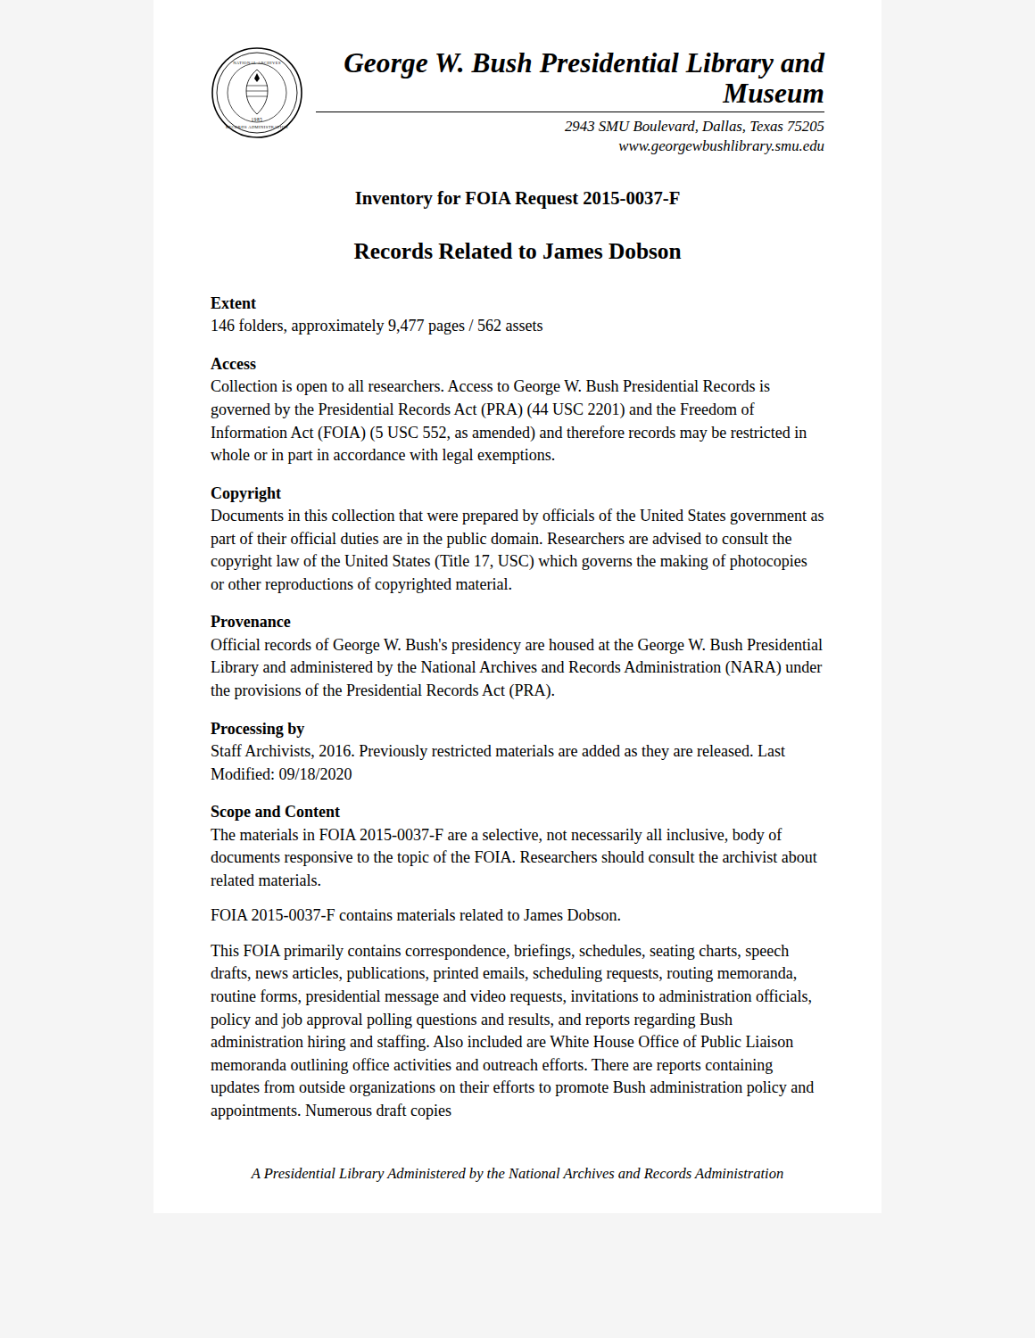NATIONAL ARCHIVES RECORDS ADMINISTRATION 1985
George W. Bush Presidential Library and Museum
2943 SMU Boulevard, Dallas, Texas 75205
www.georgewbushlibrary.smu.edu
Inventory for FOIA Request 2015-0037-F
Records Related to James Dobson
Extent
146 folders, approximately 9,477 pages / 562 assets
Access
Collection is open to all researchers. Access to George W. Bush Presidential Records is governed by the Presidential Records Act (PRA) (44 USC 2201) and the Freedom of Information Act (FOIA) (5 USC 552, as amended) and therefore records may be restricted in whole or in part in accordance with legal exemptions.
Copyright
Documents in this collection that were prepared by officials of the United States government as part of their official duties are in the public domain. Researchers are advised to consult the copyright law of the United States (Title 17, USC) which governs the making of photocopies or other reproductions of copyrighted material.
Provenance
Official records of George W. Bush's presidency are housed at the George W. Bush Presidential Library and administered by the National Archives and Records Administration (NARA) under the provisions of the Presidential Records Act (PRA).
Processing by
Staff Archivists, 2016. Previously restricted materials are added as they are released. Last Modified: 09/18/2020
Scope and Content
The materials in FOIA 2015-0037-F are a selective, not necessarily all inclusive, body of documents responsive to the topic of the FOIA. Researchers should consult the archivist about related materials.
FOIA 2015-0037-F contains materials related to James Dobson.
This FOIA primarily contains correspondence, briefings, schedules, seating charts, speech drafts, news articles, publications, printed emails, scheduling requests, routing memoranda, routine forms, presidential message and video requests, invitations to administration officials, policy and job approval polling questions and results, and reports regarding Bush administration hiring and staffing. Also included are White House Office of Public Liaison memoranda outlining office activities and outreach efforts. There are reports containing updates from outside organizations on their efforts to promote Bush administration policy and appointments. Numerous draft copies
A Presidential Library Administered by the National Archives and Records Administration